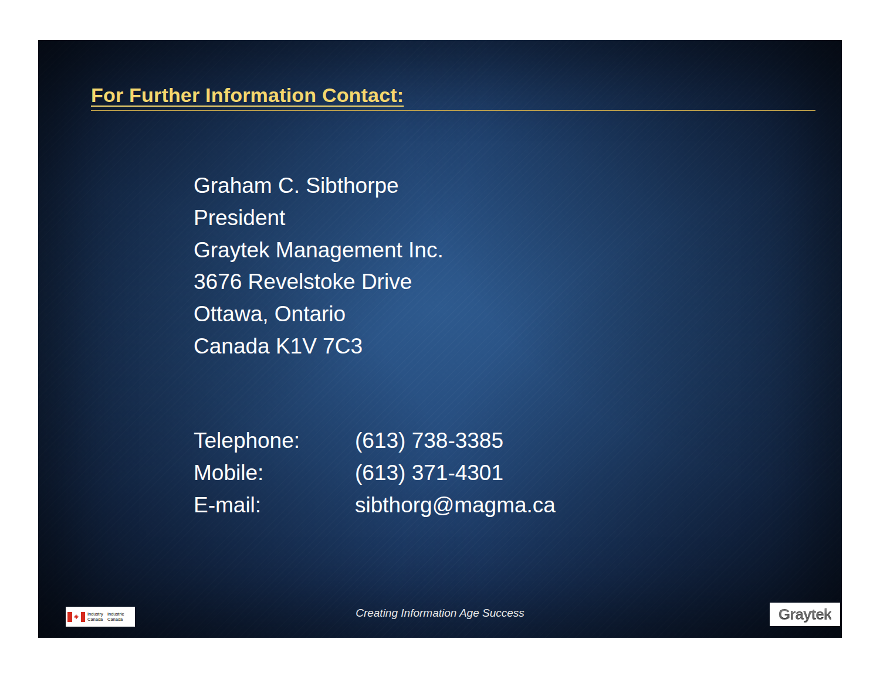For Further Information Contact:
Graham C. Sibthorpe President Graytek Management Inc. 3676 Revelstoke Drive Ottawa, Ontario Canada K1V 7C3
| Telephone: | (613) 738-3385 |
| Mobile: | (613) 371-4301 |
| E-mail: | sibthorg@magma.ca |
Creating Information Age Success
Industry Industrie
Canada Canada
Graytek